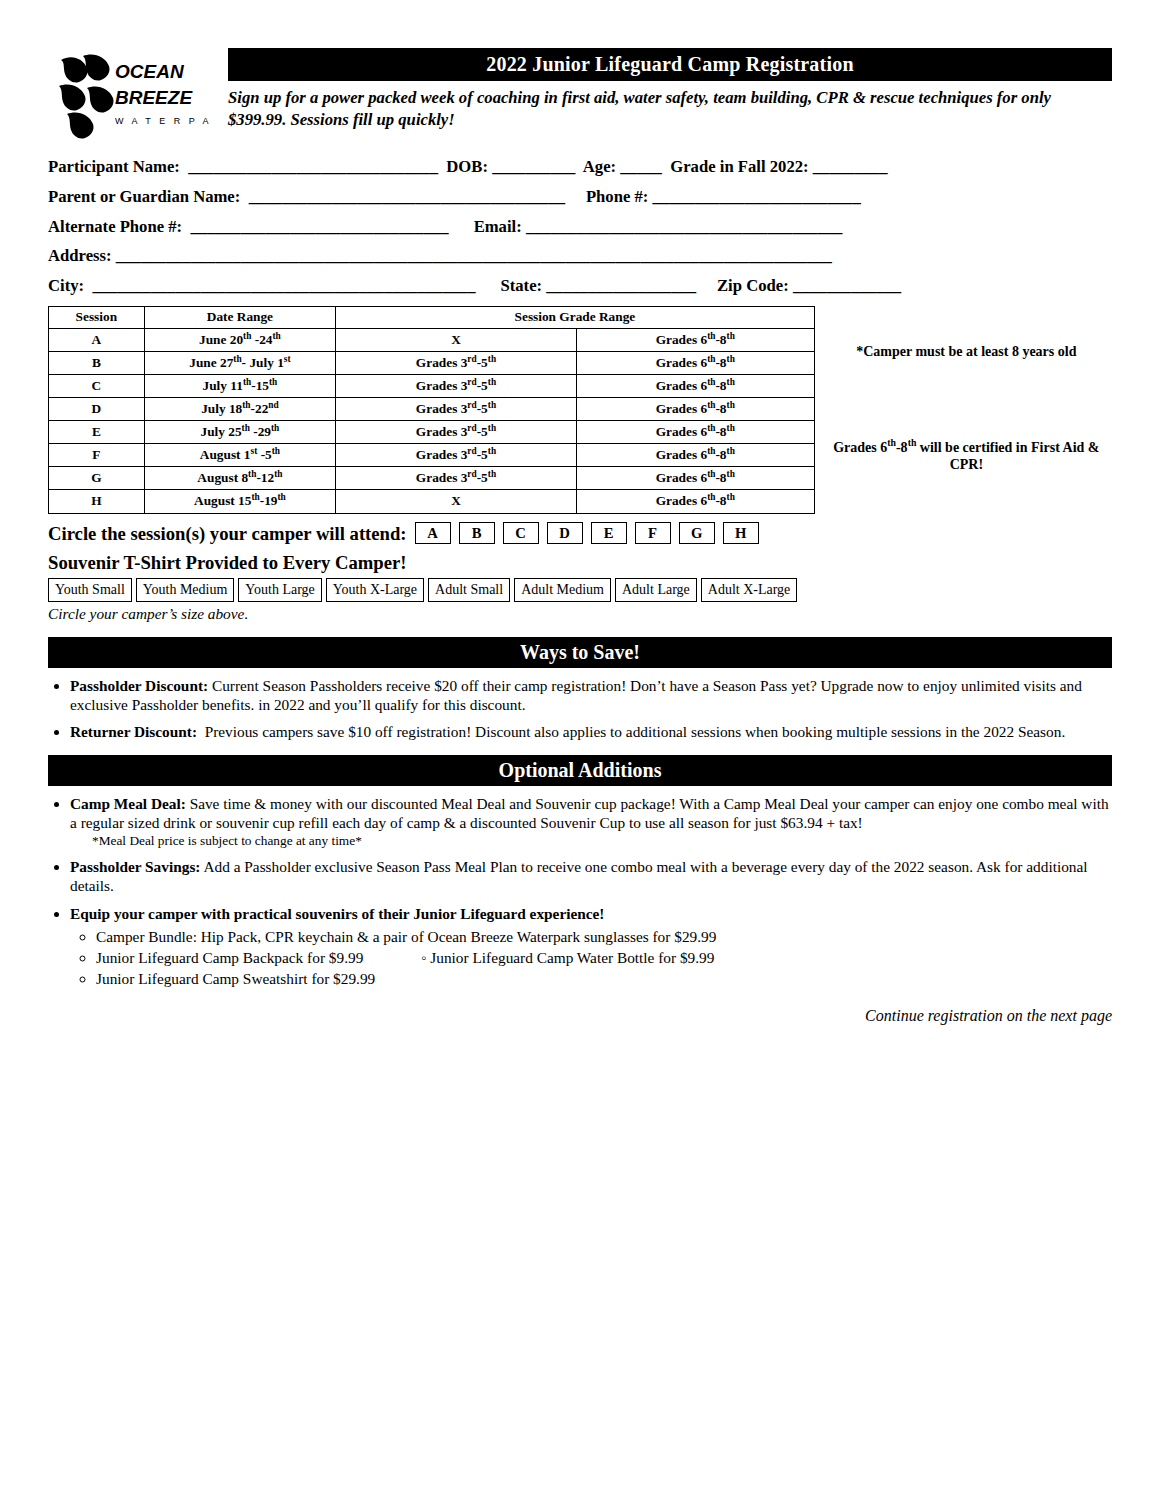OCEAN BREEZE W A T E R P A R K
2022 Junior Lifeguard Camp Registration
Sign up for a power packed week of coaching in first aid, water safety, team building, CPR & rescue techniques for only $399.99. Sessions fill up quickly!
Participant Name: ______________________________ DOB: __________ Age: _____ Grade in Fall 2022: _________
Parent or Guardian Name: ______________________________________ Phone #: _________________________
Alternate Phone #: _______________________________ Email: ______________________________________
Address: ______________________________________________________________________________________
City: ______________________________________________ State: __________________ Zip Code: _____________
| Session | Date Range | Session Grade Range | *Camper must be at least 8 years old |
| A | June 20 th -24 th | X | Grades 6 th -8 th |
| B | June 27 th - July 1 st | Grades 3 rd -5 th | Grades 6 th -8 th |
| C | July 11 th -15 th | Grades 3 rd -5 th | Grades 6 th -8 th |
| D | July 18 th -22 nd | Grades 3 rd -5 th | Grades 6 th -8 th | Grades 6 th -8 th will be certified in First Aid & CPR! |
| E | July 25 th -29 th | Grades 3 rd -5 th | Grades 6 th -8 th |
| F | August 1 st -5 th | Grades 3 rd -5 th | Grades 6 th -8 th |
| G | August 8 th -12 th | Grades 3 rd -5 th | Grades 6 th -8 th |
| H | August 15 th -19 th | X | Grades 6 th -8 th |
Circle the session(s) your camper will attend: A B C D E F G H
Souvenir T-Shirt Provided to Every Camper!
Youth Small Youth Medium Youth Large Youth X-Large Adult Small Adult Medium Adult Large Adult X-Large
Circle your camper’s size above.
Ways to Save!
Passholder Discount: Current Season Passholders receive $20 off their camp registration! Don’t have a Season Pass yet? Upgrade now to enjoy unlimited visits and exclusive Passholder benefits. in 2022 and you’ll qualify for this discount.
Returner Discount: Previous campers save $10 off registration! Discount also applies to additional sessions when booking multiple sessions in the 2022 Season.
Optional Additions
Camp Meal Deal: Save time & money with our discounted Meal Deal and Souvenir cup package! With a Camp Meal Deal your camper can enjoy one combo meal with a regular sized drink or souvenir cup refill each day of camp & a discounted Souvenir Cup to use all season for just $63.94 + tax!
*Meal Deal price is subject to change at any time*
Passholder Savings: Add a Passholder exclusive Season Pass Meal Plan to receive one combo meal with a beverage every day of the 2022 season. Ask for additional details.
Equip your camper with practical souvenirs of their Junior Lifeguard experience!
Camper Bundle: Hip Pack, CPR keychain & a pair of Ocean Breeze Waterpark sunglasses for $29.99
Junior Lifeguard Camp Backpack for $9.99 ◦ Junior Lifeguard Camp Water Bottle for $9.99
Junior Lifeguard Camp Sweatshirt for $29.99
Continue registration on the next page